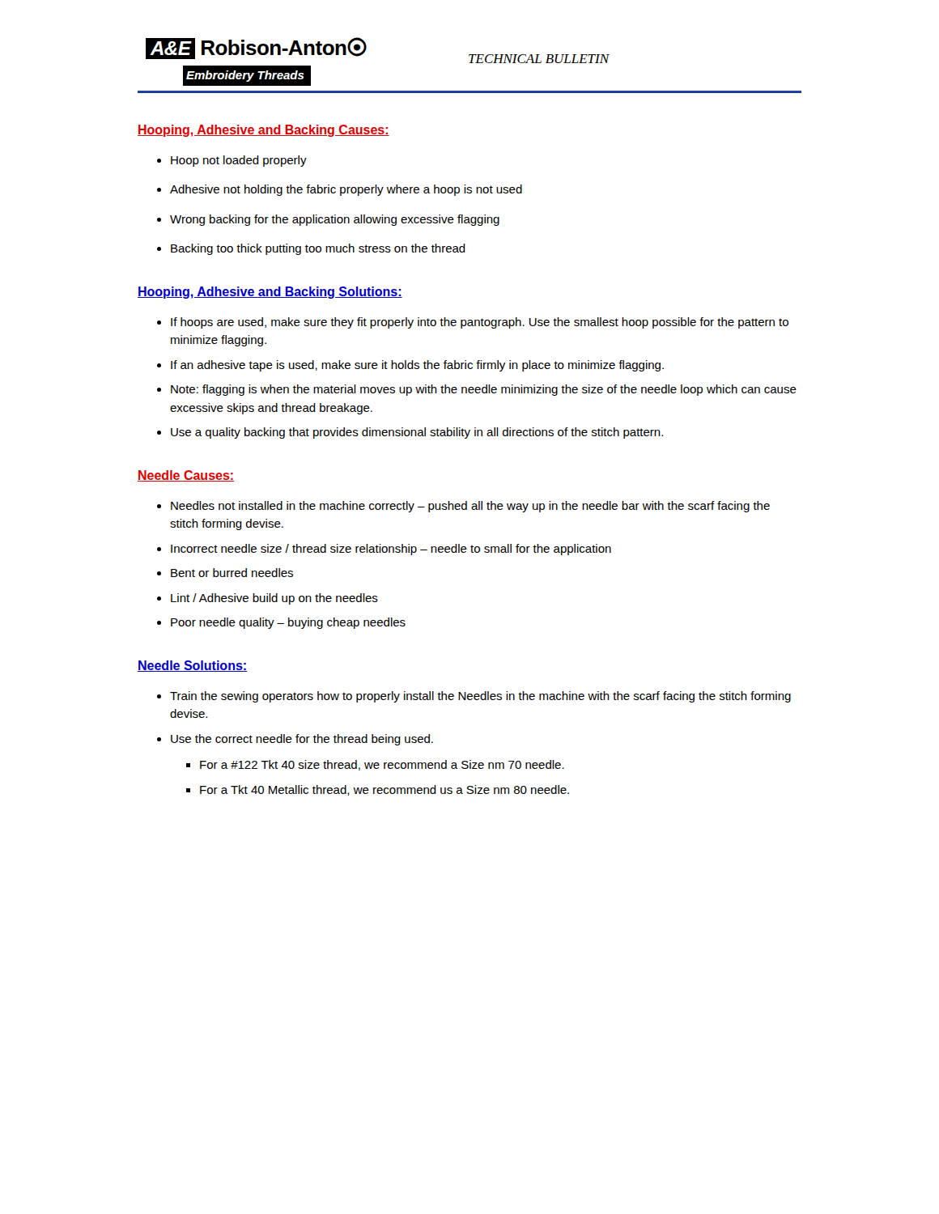A&ERobison-Anton⦿
Embroidery Threads
TECHNICAL BULLETIN
Hooping, Adhesive and Backing Causes:
Hoop not loaded properly
Adhesive not holding the fabric properly where a hoop is not used
Wrong backing for the application allowing excessive flagging
Backing too thick putting too much stress on the thread
Hooping, Adhesive and Backing Solutions:
If hoops are used, make sure they fit properly into the pantograph. Use the smallest hoop possible for the pattern to minimize flagging.
If an adhesive tape is used, make sure it holds the fabric firmly in place to minimize flagging.
Note: flagging is when the material moves up with the needle minimizing the size of the needle loop which can cause excessive skips and thread breakage.
Use a quality backing that provides dimensional stability in all directions of the stitch pattern.
Needle Causes:
Needles not installed in the machine correctly – pushed all the way up in the needle bar with the scarf facing the stitch forming devise.
Incorrect needle size / thread size relationship – needle to small for the application
Bent or burred needles
Lint / Adhesive build up on the needles
Poor needle quality – buying cheap needles
Needle Solutions:
Train the sewing operators how to properly install the Needles in the machine with the scarf facing the stitch forming devise.
Use the correct needle for the thread being used.
For a #122 Tkt 40 size thread, we recommend a Size nm 70 needle.
For a Tkt 40 Metallic thread, we recommend us a Size nm 80 needle.